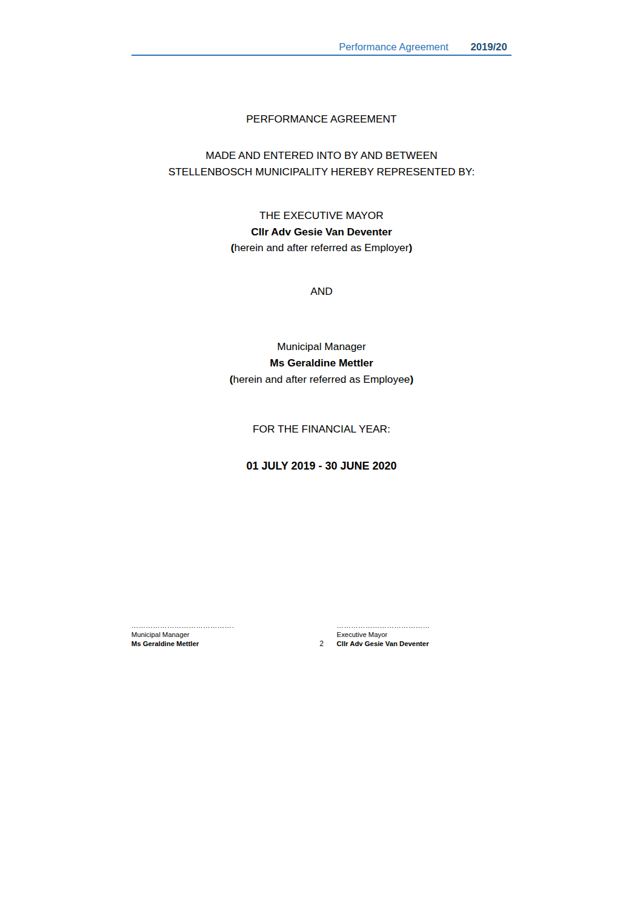Performance Agreement 2019/20
PERFORMANCE AGREEMENT
MADE AND ENTERED INTO BY AND BETWEEN
STELLENBOSCH MUNICIPALITY HEREBY REPRESENTED BY:
THE EXECUTIVE MAYOR
Cllr Adv Gesie Van Deventer
(herein and after referred as Employer)
AND
Municipal Manager
Ms Geraldine Mettler
(herein and after referred as Employee)
FOR THE FINANCIAL YEAR:
01 JULY 2019 - 30 JUNE 2020
…………………………………….
Municipal Manager
Ms Geraldine Mettler
…………………………………
Executive Mayor
Cllr Adv Gesie Van Deventer
2